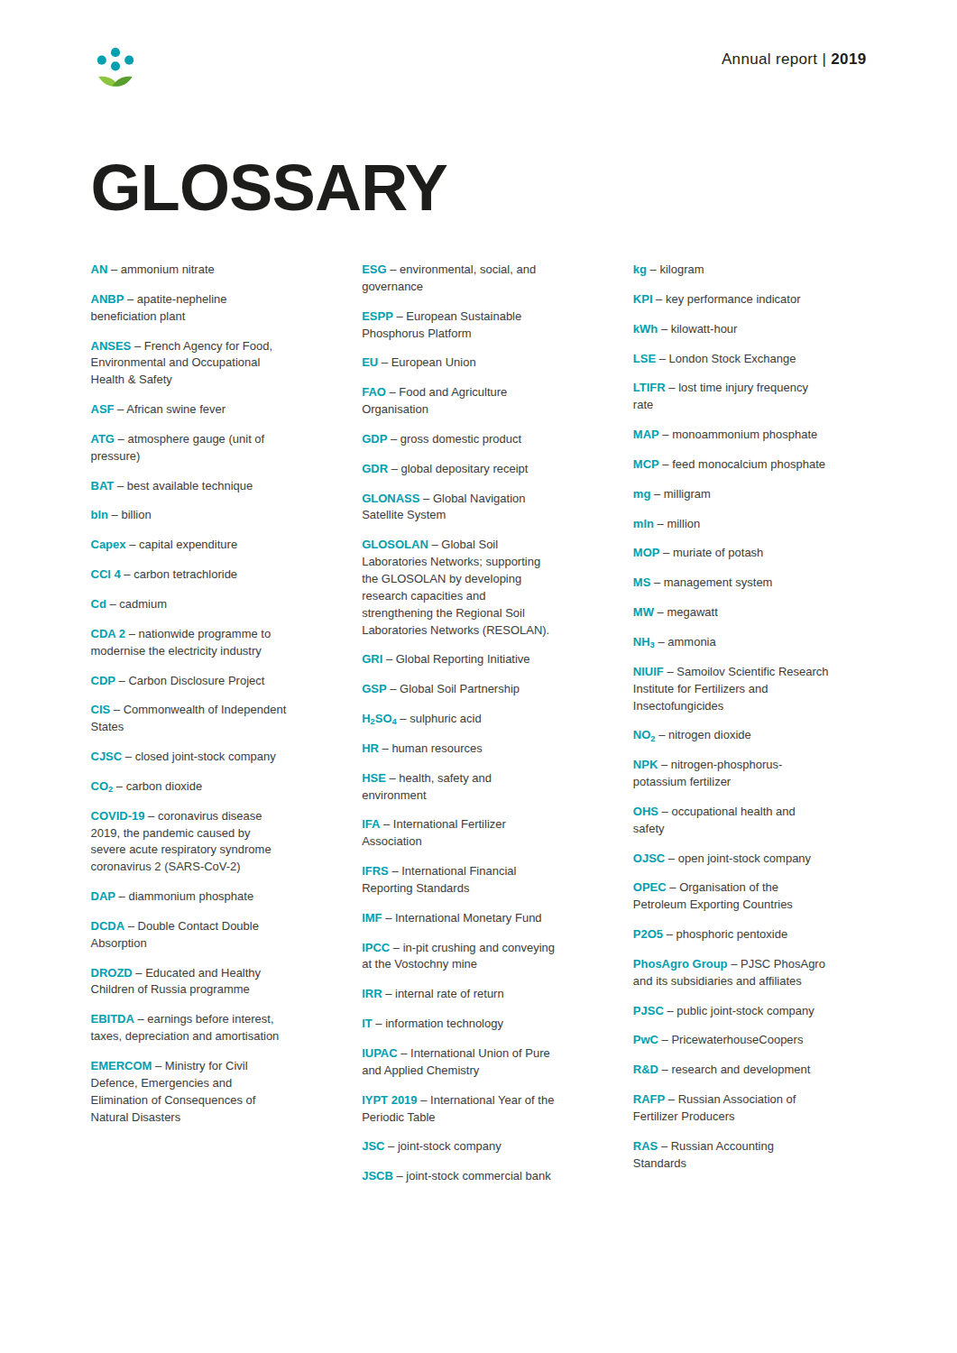Annual report | 2019
GLOSSARY
AN – ammonium nitrate
ANBP – apatite-nepheline beneficiation plant
ANSES – French Agency for Food, Environmental and Occupational Health & Safety
ASF – African swine fever
ATG – atmosphere gauge (unit of pressure)
BAT – best available technique
bln – billion
Capex – capital expenditure
CCl 4 – carbon tetrachloride
Cd – cadmium
CDA 2 – nationwide programme to modernise the electricity industry
CDP – Carbon Disclosure Project
CIS – Commonwealth of Independent States
CJSC – closed joint-stock company
CO2 – carbon dioxide
COVID-19 – coronavirus disease 2019, the pandemic caused by severe acute respiratory syndrome coronavirus 2 (SARS-CoV-2)
DAP – diammonium phosphate
DCDA – Double Contact Double Absorption
DROZD – Educated and Healthy Children of Russia programme
EBITDA – earnings before interest, taxes, depreciation and amortisation
EMERCOM – Ministry for Civil Defence, Emergencies and Elimination of Consequences of Natural Disasters
ESG – environmental, social, and governance
ESPP – European Sustainable Phosphorus Platform
EU – European Union
FAO – Food and Agriculture Organisation
GDP – gross domestic product
GDR – global depositary receipt
GLONASS – Global Navigation Satellite System
GLOSOLAN – Global Soil Laboratories Networks; supporting the GLOSOLAN by developing research capacities and strengthening the Regional Soil Laboratories Networks (RESOLAN).
GRI – Global Reporting Initiative
GSP – Global Soil Partnership
H2SO4 – sulphuric acid
HR – human resources
HSE – health, safety and environment
IFA – International Fertilizer Association
IFRS – International Financial Reporting Standards
IMF – International Monetary Fund
IPCC – in-pit crushing and conveying at the Vostochny mine
IRR – internal rate of return
IT – information technology
IUPAC – International Union of Pure and Applied Chemistry
IYPT 2019 – International Year of the Periodic Table
JSC – joint-stock company
JSCB – joint-stock commercial bank
kg – kilogram
KPI – key performance indicator
kWh – kilowatt-hour
LSE – London Stock Exchange
LTIFR – lost time injury frequency rate
MAP – monoammonium phosphate
MCP – feed monocalcium phosphate
mg – milligram
mln – million
MOP – muriate of potash
MS – management system
MW – megawatt
NH3 – ammonia
NIUIF – Samoilov Scientific Research Institute for Fertilizers and Insectofungicides
NO2 – nitrogen dioxide
NPK – nitrogen-phosphorus-potassium fertilizer
OHS – occupational health and safety
OJSC – open joint-stock company
OPEC – Organisation of the Petroleum Exporting Countries
P2O5 – phosphoric pentoxide
PhosAgro Group – PJSC PhosAgro and its subsidiaries and affiliates
PJSC – public joint-stock company
PwC – PricewaterhouseCoopers
R&D – research and development
RAFP – Russian Association of Fertilizer Producers
RAS – Russian Accounting Standards